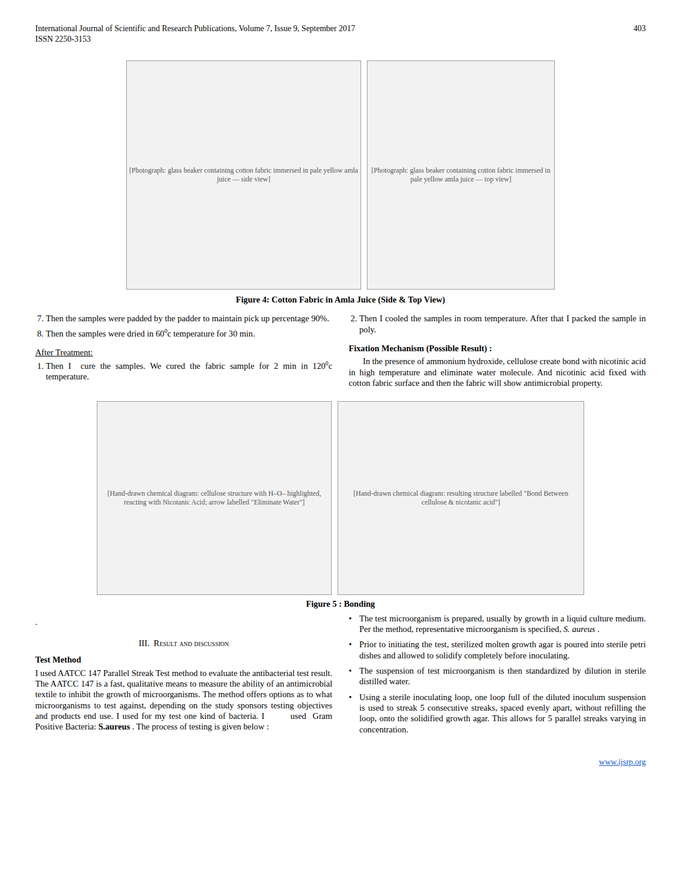International Journal of Scientific and Research Publications, Volume 7, Issue 9, September 2017
ISSN 2250-3153
403
[Photograph: glass beaker containing cotton fabric immersed in pale yellow amla juice — side view]
[Photograph: glass beaker containing cotton fabric immersed in pale yellow amla juice — top view]
Figure 4: Cotton Fabric in Amla Juice (Side & Top View)
Then the samples were padded by the padder to maintain pick up percentage 90%.
Then the samples were dried in 600c temperature for 30 min.
After Treatment:
Then I cure the samples. We cured the fabric sample for 2 min in 1200c temperature.
Then I cooled the samples in room temperature. After that I packed the sample in poly.
Fixation Mechanism (Possible Result) :
In the presence of ammonium hydroxide, cellulose create bond with nicotinic acid in high temperature and eliminate water molecule. And nicotinic acid fixed with cotton fabric surface and then the fabric will show antimicrobial property.
[Hand-drawn chemical diagram: cellulose structure with H–O– highlighted, reacting with Nicotanic Acid; arrow labelled "Eliminate Water"]
[Hand-drawn chemical diagram: resulting structure labelled "Bond Between cellulose & nicotanic acid"]
Figure 5 : Bonding
.
III. Result and discussion
Test Method
I used AATCC 147 Parallel Streak Test method to evaluate the antibacterial test result. The AATCC 147 is a fast, qualitative means to measure the ability of an antimicrobial textile to inhibit the growth of microorganisms. The method offers options as to what microorganisms to test against, depending on the study sponsors testing objectives and products end use. I used for my test one kind of bacteria. I used Gram Positive Bacteria: S.aureus . The process of testing is given below :
The test microorganism is prepared, usually by growth in a liquid culture medium. Per the method, representative microorganism is specified, S. aureus .
Prior to initiating the test, sterilized molten growth agar is poured into sterile petri dishes and allowed to solidify completely before inoculating.
The suspension of test microorganism is then standardized by dilution in sterile distilled water.
Using a sterile inoculating loop, one loop full of the diluted inoculum suspension is used to streak 5 consecutive streaks, spaced evenly apart, without refilling the loop, onto the solidified growth agar. This allows for 5 parallel streaks varying in concentration.
www.ijsrp.org